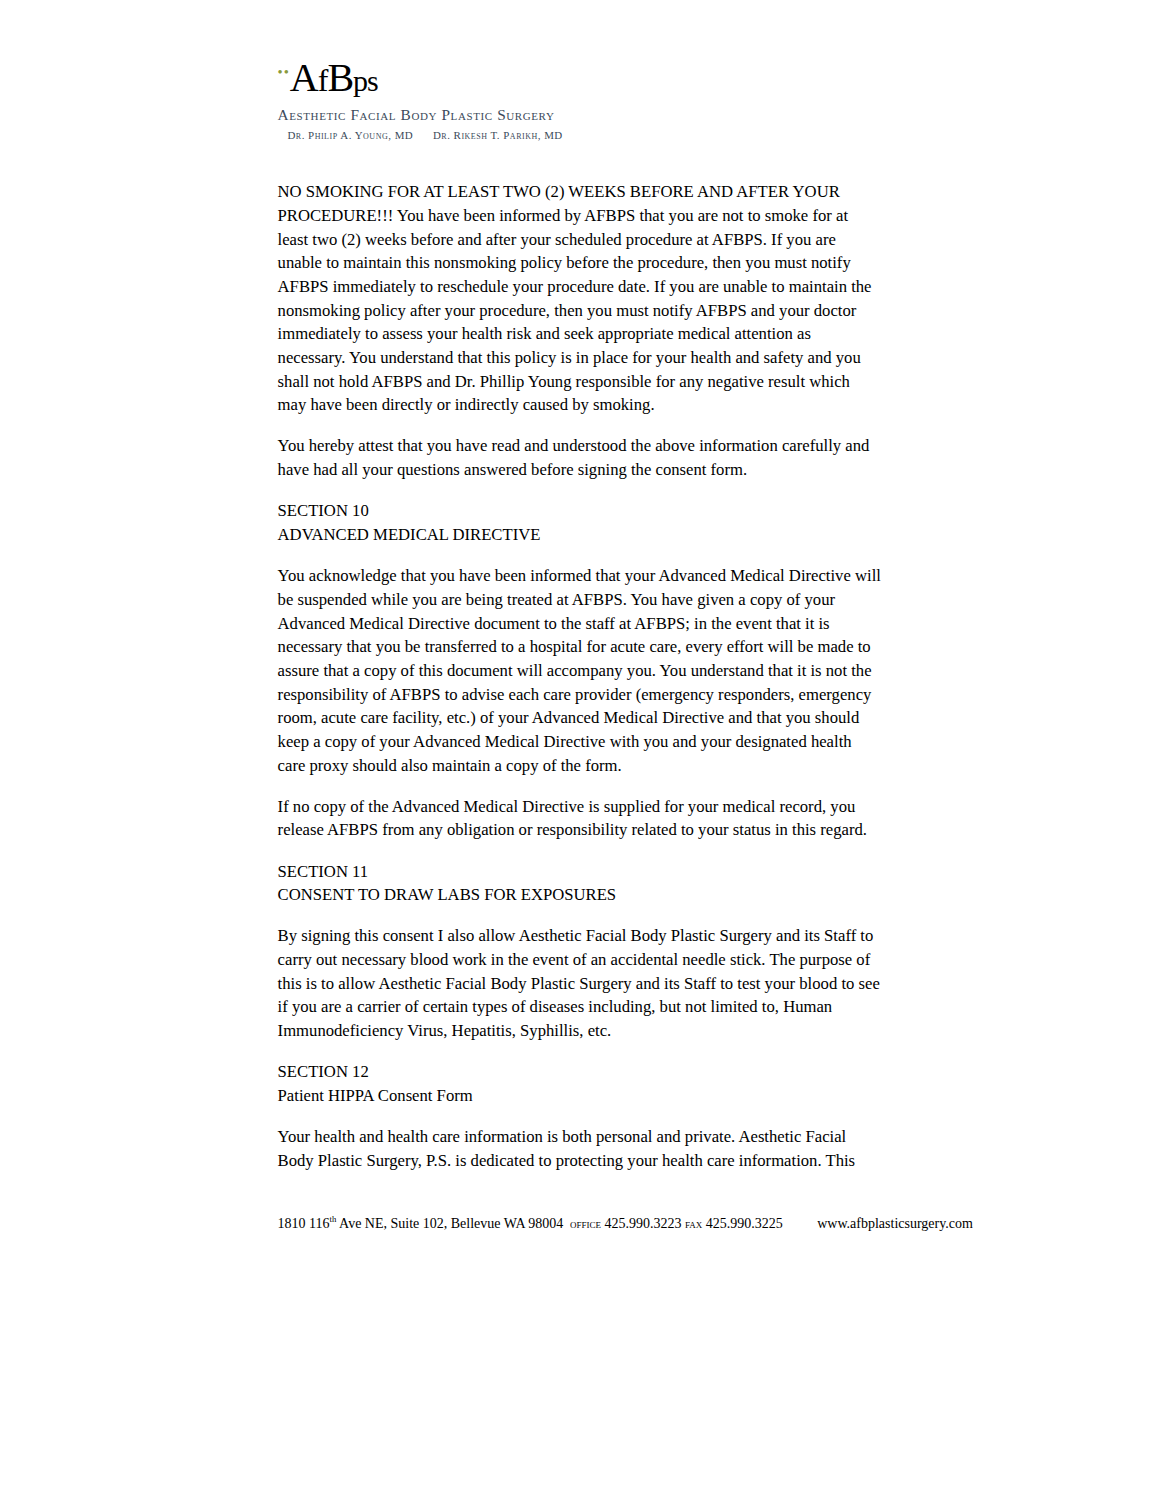••Af Bps
Aesthetic Facial Body Plastic Surgery
Dr. Philip A. Young, MD Dr. Rikesh T. Parikh, MD
NO SMOKING FOR AT LEAST TWO (2) WEEKS BEFORE AND AFTER YOUR PROCEDURE!!! You have been informed by AFBPS that you are not to smoke for at least two (2) weeks before and after your scheduled procedure at AFBPS. If you are unable to maintain this nonsmoking policy before the procedure, then you must notify AFBPS immediately to reschedule your procedure date. If you are unable to maintain the nonsmoking policy after your procedure, then you must notify AFBPS and your doctor immediately to assess your health risk and seek appropriate medical attention as necessary. You understand that this policy is in place for your health and safety and you shall not hold AFBPS and Dr. Phillip Young responsible for any negative result which may have been directly or indirectly caused by smoking.
You hereby attest that you have read and understood the above information carefully and have had all your questions answered before signing the consent form.
SECTION 10
ADVANCED MEDICAL DIRECTIVE
You acknowledge that you have been informed that your Advanced Medical Directive will be suspended while you are being treated at AFBPS. You have given a copy of your Advanced Medical Directive document to the staff at AFBPS; in the event that it is necessary that you be transferred to a hospital for acute care, every effort will be made to assure that a copy of this document will accompany you. You understand that it is not the responsibility of AFBPS to advise each care provider (emergency responders, emergency room, acute care facility, etc.) of your Advanced Medical Directive and that you should keep a copy of your Advanced Medical Directive with you and your designated health care proxy should also maintain a copy of the form.
If no copy of the Advanced Medical Directive is supplied for your medical record, you release AFBPS from any obligation or responsibility related to your status in this regard.
SECTION 11
CONSENT TO DRAW LABS FOR EXPOSURES
By signing this consent I also allow Aesthetic Facial Body Plastic Surgery and its Staff to carry out necessary blood work in the event of an accidental needle stick. The purpose of this is to allow Aesthetic Facial Body Plastic Surgery and its Staff to test your blood to see if you are a carrier of certain types of diseases including, but not limited to, Human Immunodeficiency Virus, Hepatitis, Syphillis, etc.
SECTION 12
Patient HIPPA Consent Form
Your health and health care information is both personal and private. Aesthetic Facial
Body Plastic Surgery, P.S. is dedicated to protecting your health care information. This
1810 116th Ave NE, Suite 102, Bellevue WA 98004 office 425.990.3223 fax 425.990.3225 www.afbplasticsurgery.com